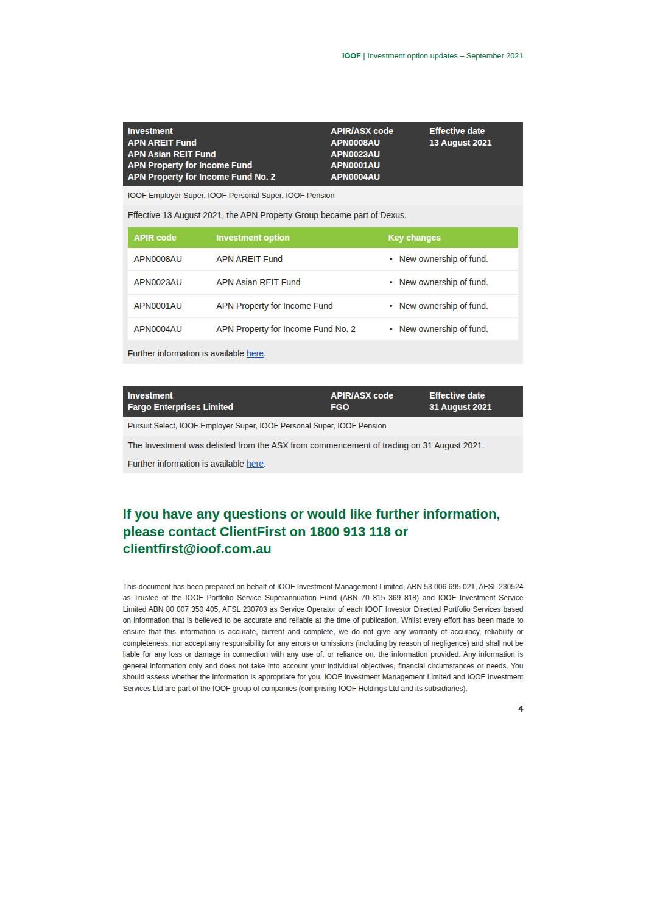IOOF | Investment option updates – September 2021
| Investment APN AREIT Fund APN Asian REIT Fund APN Property for Income Fund APN Property for Income Fund No. 2 | APIR/ASX code APN0008AU APN0023AU APN0001AU APN0004AU | Effective date 13 August 2021 |
| IOOF Employer Super, IOOF Personal Super, IOOF Pension |
| Effective 13 August 2021, the APN Property Group became part of Dexus. / APIR code / Investment option / Key changes / / --- / --- / --- / / APN0008AU / APN AREIT Fund / New ownership of fund. / / APN0023AU / APN Asian REIT Fund / New ownership of fund. / / APN0001AU / APN Property for Income Fund / New ownership of fund. / / APN0004AU / APN Property for Income Fund No. 2 / New ownership of fund. / Further information is available here . |
| Investment Fargo Enterprises Limited | APIR/ASX code FGO | Effective date 31 August 2021 |
| Pursuit Select, IOOF Employer Super, IOOF Personal Super, IOOF Pension |
| The Investment was delisted from the ASX from commencement of trading on 31 August 2021. Further information is available here . |
If you have any questions or would like further information,
please contact ClientFirst on 1800 913 118 or
clientfirst@ioof.com.au
This document has been prepared on behalf of IOOF Investment Management Limited, ABN 53 006 695 021, AFSL 230524 as Trustee of the IOOF Portfolio Service Superannuation Fund (ABN 70 815 369 818) and IOOF Investment Service Limited ABN 80 007 350 405, AFSL 230703 as Service Operator of each IOOF Investor Directed Portfolio Services based on information that is believed to be accurate and reliable at the time of publication. Whilst every effort has been made to ensure that this information is accurate, current and complete, we do not give any warranty of accuracy, reliability or completeness, nor accept any responsibility for any errors or omissions (including by reason of negligence) and shall not be liable for any loss or damage in connection with any use of, or reliance on, the information provided. Any information is general information only and does not take into account your individual objectives, financial circumstances or needs. You should assess whether the information is appropriate for you. IOOF Investment Management Limited and IOOF Investment Services Ltd are part of the IOOF group of companies (comprising IOOF Holdings Ltd and its subsidiaries).
4